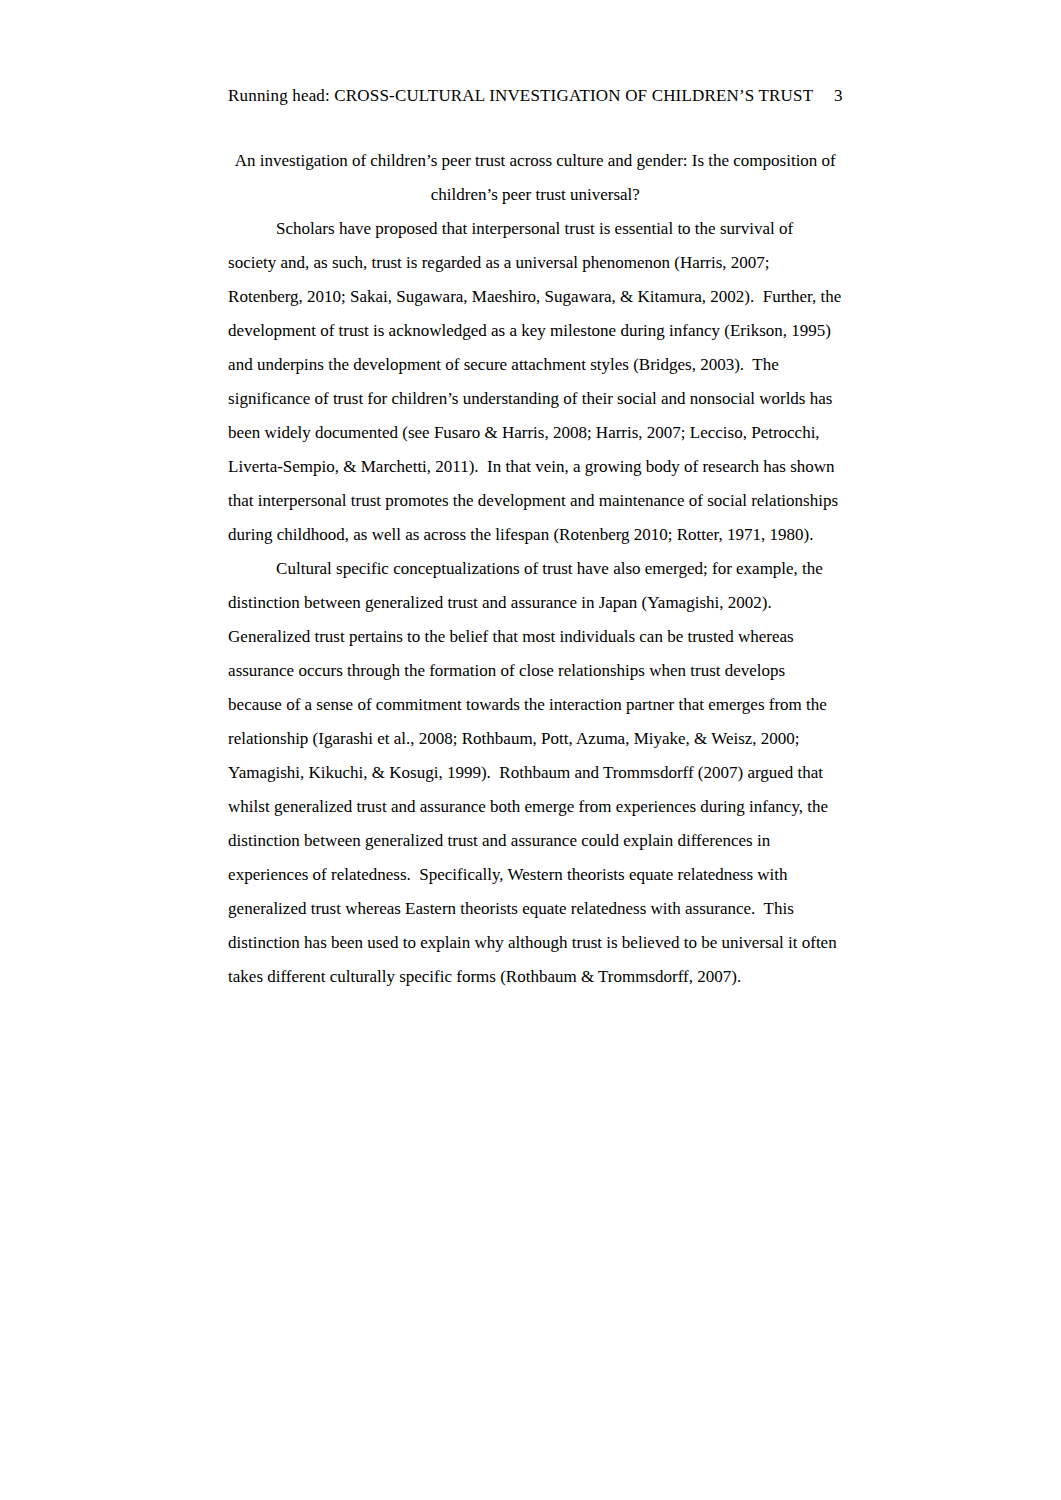Running head: CROSS-CULTURAL INVESTIGATION OF CHILDREN’S TRUST 3
An investigation of children’s peer trust across culture and gender: Is the composition of children’s peer trust universal?
Scholars have proposed that interpersonal trust is essential to the survival of society and, as such, trust is regarded as a universal phenomenon (Harris, 2007; Rotenberg, 2010; Sakai, Sugawara, Maeshiro, Sugawara, & Kitamura, 2002). Further, the development of trust is acknowledged as a key milestone during infancy (Erikson, 1995) and underpins the development of secure attachment styles (Bridges, 2003). The significance of trust for children’s understanding of their social and nonsocial worlds has been widely documented (see Fusaro & Harris, 2008; Harris, 2007; Lecciso, Petrocchi, Liverta-Sempio, & Marchetti, 2011). In that vein, a growing body of research has shown that interpersonal trust promotes the development and maintenance of social relationships during childhood, as well as across the lifespan (Rotenberg 2010; Rotter, 1971, 1980).
Cultural specific conceptualizations of trust have also emerged; for example, the distinction between generalized trust and assurance in Japan (Yamagishi, 2002). Generalized trust pertains to the belief that most individuals can be trusted whereas assurance occurs through the formation of close relationships when trust develops because of a sense of commitment towards the interaction partner that emerges from the relationship (Igarashi et al., 2008; Rothbaum, Pott, Azuma, Miyake, & Weisz, 2000; Yamagishi, Kikuchi, & Kosugi, 1999). Rothbaum and Trommsdorff (2007) argued that whilst generalized trust and assurance both emerge from experiences during infancy, the distinction between generalized trust and assurance could explain differences in experiences of relatedness. Specifically, Western theorists equate relatedness with generalized trust whereas Eastern theorists equate relatedness with assurance. This distinction has been used to explain why although trust is believed to be universal it often takes different culturally specific forms (Rothbaum & Trommsdorff, 2007).